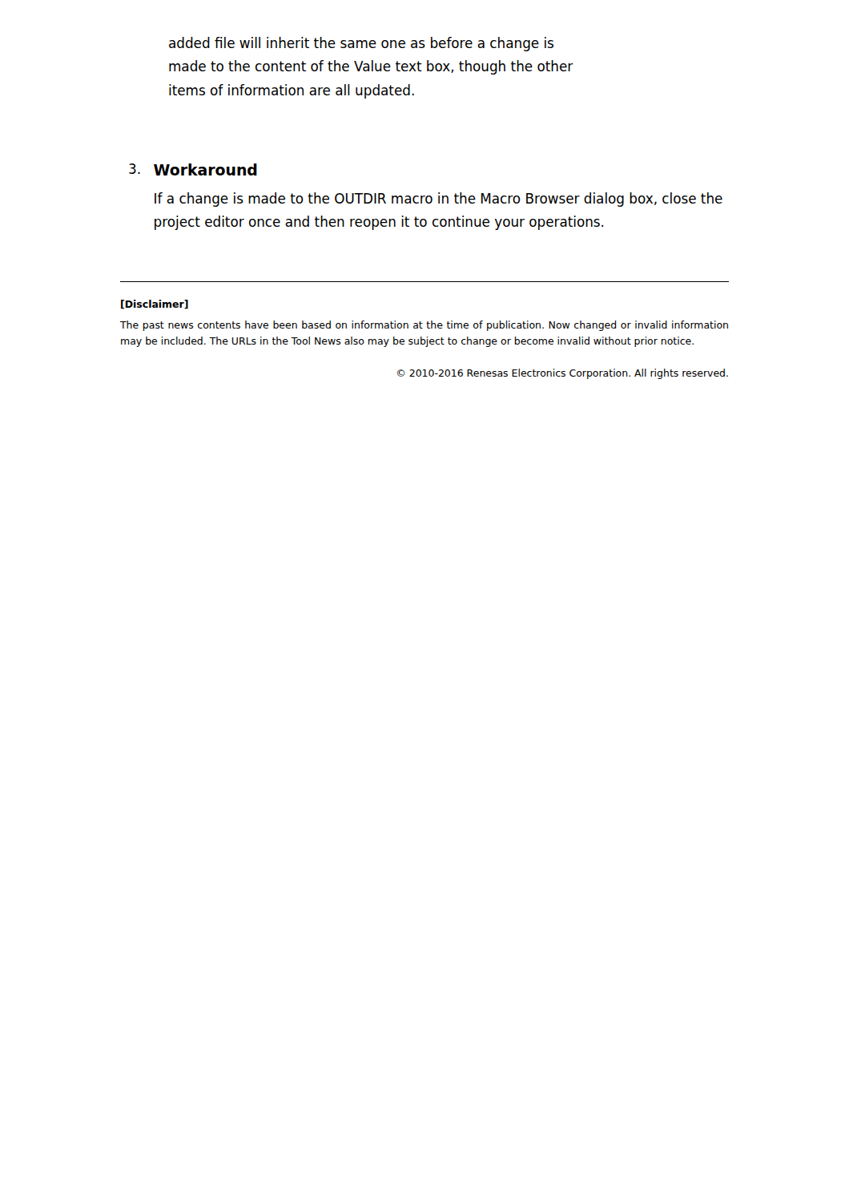added file will inherit the same one as before a change is made to the content of the Value text box, though the other items of information are all updated.
Workaround
If a change is made to the OUTDIR macro in the Macro Browser dialog box, close the project editor once and then reopen it to continue your operations.
[Disclaimer]
The past news contents have been based on information at the time of publication. Now changed or invalid information may be included. The URLs in the Tool News also may be subject to change or become invalid without prior notice.
© 2010-2016 Renesas Electronics Corporation. All rights reserved.